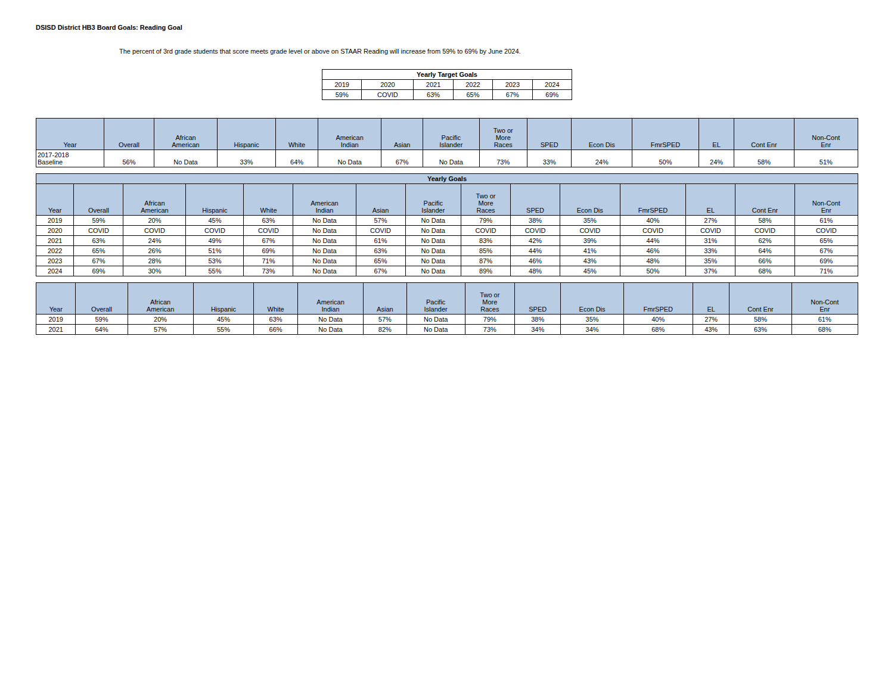DSISD District HB3 Board Goals: Reading Goal
The percent of 3rd grade students that score meets grade level or above on STAAR Reading will increase from 59% to 69% by June 2024.
| Yearly Target Goals |
| 2019 | 2020 | 2021 | 2022 | 2023 | 2024 |
| 59% | COVID | 63% | 65% | 67% | 69% |
| Year | Overall | African American | Hispanic | White | American Indian | Asian | Pacific Islander | Two or More Races | SPED | Econ Dis | FmrSPED | EL | Cont Enr | Non-Cont Enr |
| 2017-2018 Baseline | 56% | No Data | 33% | 64% | No Data | 67% | No Data | 73% | 33% | 24% | 50% | 24% | 58% | 51% |
| Yearly Goals |
| Year | Overall | African American | Hispanic | White | American Indian | Asian | Pacific Islander | Two or More Races | SPED | Econ Dis | FmrSPED | EL | Cont Enr | Non-Cont Enr |
| 2019 | 59% | 20% | 45% | 63% | No Data | 57% | No Data | 79% | 38% | 35% | 40% | 27% | 58% | 61% |
| 2020 | COVID | COVID | COVID | COVID | No Data | COVID | No Data | COVID | COVID | COVID | COVID | COVID | COVID | COVID |
| 2021 | 63% | 24% | 49% | 67% | No Data | 61% | No Data | 83% | 42% | 39% | 44% | 31% | 62% | 65% |
| 2022 | 65% | 26% | 51% | 69% | No Data | 63% | No Data | 85% | 44% | 41% | 46% | 33% | 64% | 67% |
| 2023 | 67% | 28% | 53% | 71% | No Data | 65% | No Data | 87% | 46% | 43% | 48% | 35% | 66% | 69% |
| 2024 | 69% | 30% | 55% | 73% | No Data | 67% | No Data | 89% | 48% | 45% | 50% | 37% | 68% | 71% |
| Year | Overall | African American | Hispanic | White | American Indian | Asian | Pacific Islander | Two or More Races | SPED | Econ Dis | FmrSPED | EL | Cont Enr | Non-Cont Enr |
| 2019 | 59% | 20% | 45% | 63% | No Data | 57% | No Data | 79% | 38% | 35% | 40% | 27% | 58% | 61% |
| 2021 | 64% | 57% | 55% | 66% | No Data | 82% | No Data | 73% | 34% | 34% | 68% | 43% | 63% | 68% |